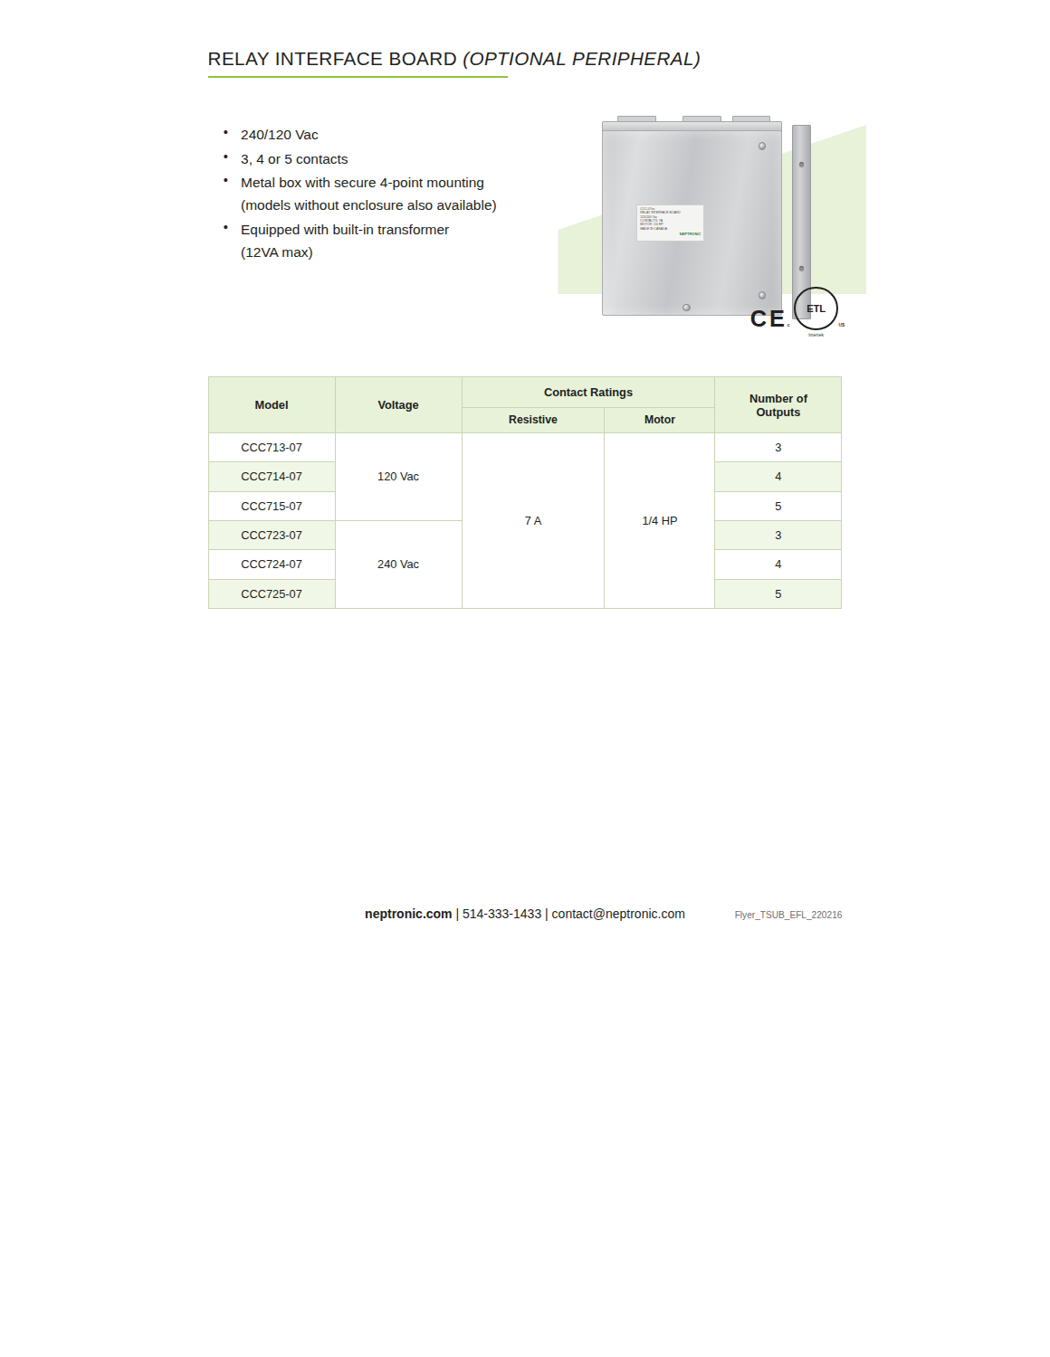RELAY INTERFACE BOARD (OPTIONAL PERIPHERAL)
240/120 Vac
3, 4 or 5 contacts
Metal box with secure 4-point mounting(models without enclosure also available)
Equipped with built-in transformer(12VA max)
CCC-07xx RELAY INTERFACE BOARD 120/240 Vac CONTACTS: 7A MOTOR: 1/4 HP MADE IN CANADA
NEPTRONIC
C E
c ETL US Intertek
| Model | Voltage | Contact Ratings | Number of Outputs |
| --- | --- | --- | --- |
| Resistive | Motor |
| CCC713-07 | 120 Vac | 7 A | 1/4 HP | 3 |
| CCC714-07 | 4 |
| CCC715-07 | 5 |
| CCC723-07 | 240 Vac | 3 |
| CCC724-07 | 4 |
| CCC725-07 | 5 |
neptronic.com | 514-333-1433 | contact@neptronic.com Flyer_TSUB_EFL_220216